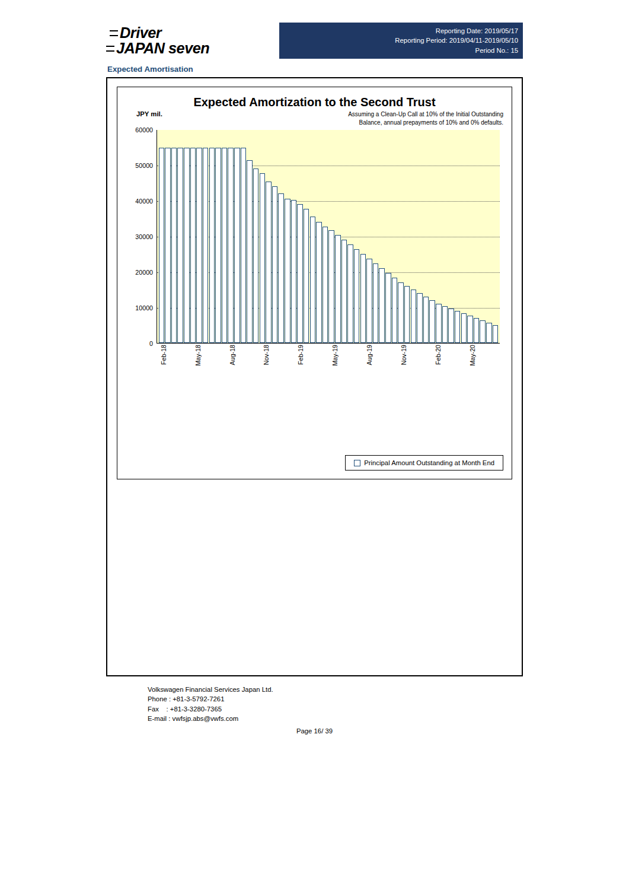Driver
JAPAN seven
Reporting Date: 2019/05/17
Reporting Period: 2019/04/11-2019/05/10
Period No.: 15
Expected Amortisation
Expected Amortization to the Second Trust
JPY mil.
Assuming a Clean-Up Call at 10% of the Initial Outstanding
Balance, annual prepayments of 10% and 0% defaults.
60000
50000
40000
30000
20000
10000
0
Feb-18
May-18
Aug-18
Nov-18
Feb-19
May-19
Aug-19
Nov-19
Feb-20
May-20
Principal Amount Outstanding at Month End
Volkswagen Financial Services Japan Ltd.
Phone : +81-3-5792-7261
Fax : +81-3-3280-7365
E-mail : vwfsjp.abs@vwfs.com
Page 16/ 39